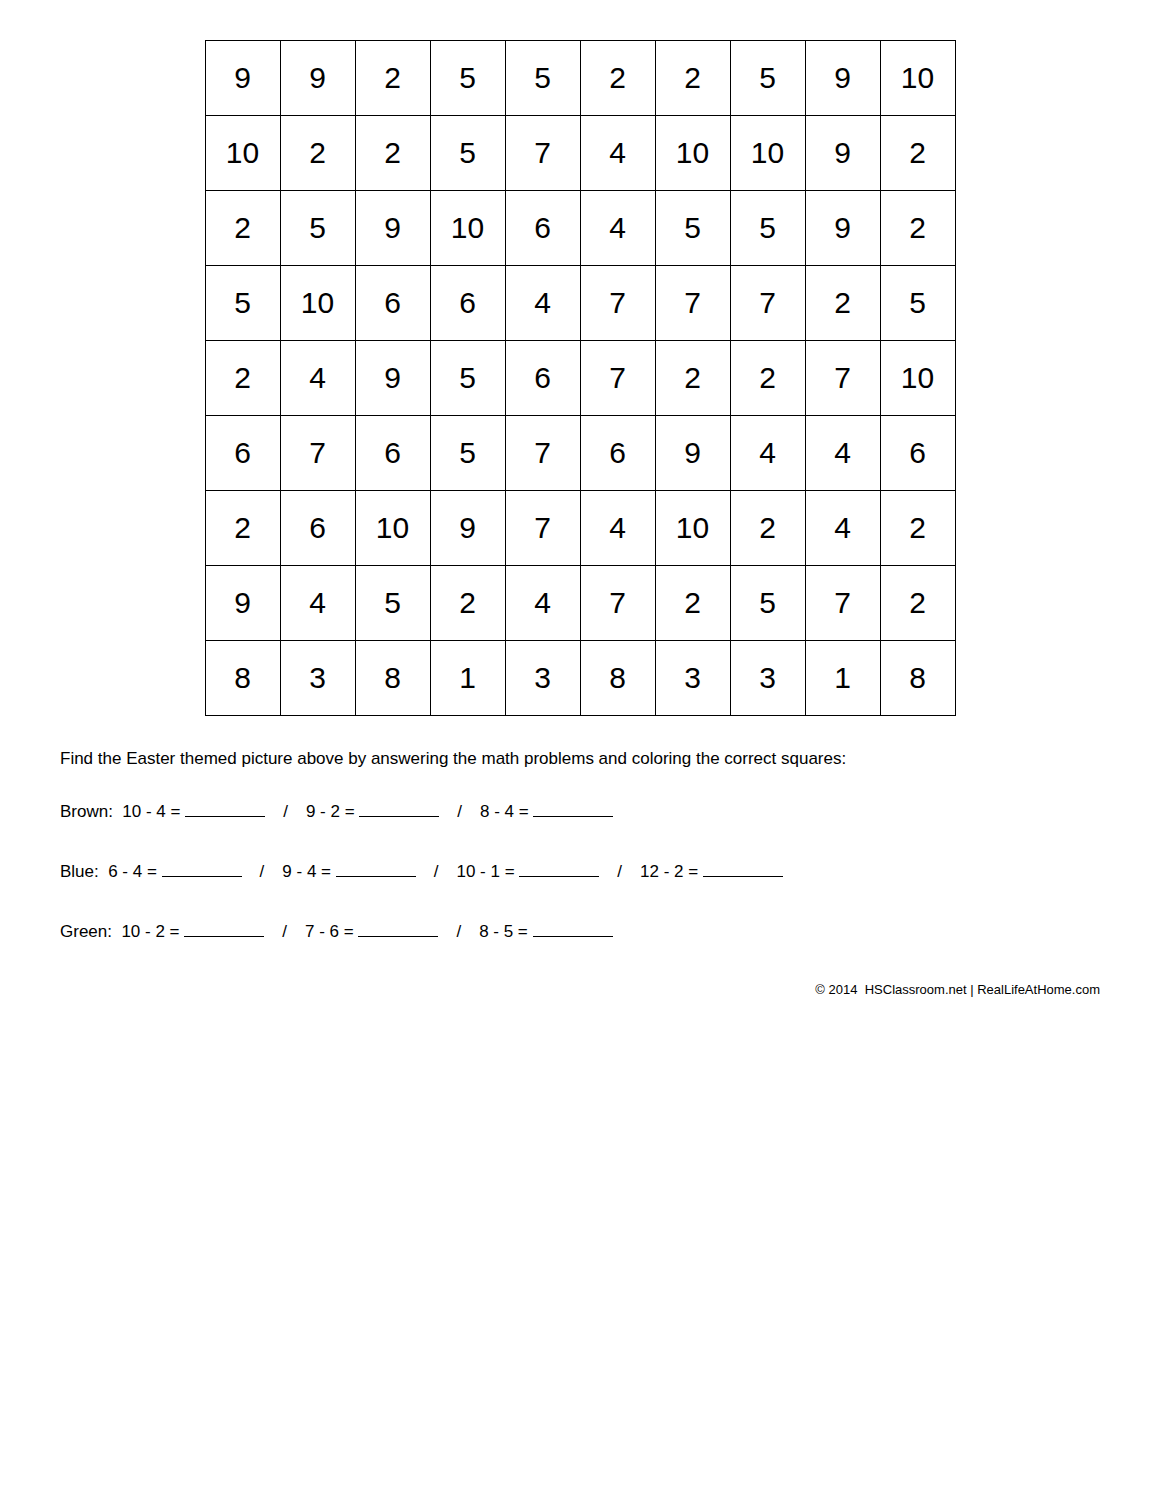| 9 | 9 | 2 | 5 | 5 | 2 | 2 | 5 | 9 | 10 |
| 10 | 2 | 2 | 5 | 7 | 4 | 10 | 10 | 9 | 2 |
| 2 | 5 | 9 | 10 | 6 | 4 | 5 | 5 | 9 | 2 |
| 5 | 10 | 6 | 6 | 4 | 7 | 7 | 7 | 2 | 5 |
| 2 | 4 | 9 | 5 | 6 | 7 | 2 | 2 | 7 | 10 |
| 6 | 7 | 6 | 5 | 7 | 6 | 9 | 4 | 4 | 6 |
| 2 | 6 | 10 | 9 | 7 | 4 | 10 | 2 | 4 | 2 |
| 9 | 4 | 5 | 2 | 4 | 7 | 2 | 5 | 7 | 2 |
| 8 | 3 | 8 | 1 | 3 | 8 | 3 | 3 | 1 | 8 |
Find the Easter themed picture above by answering the math problems and coloring the correct squares:
Brown: 10 - 4 = /9 - 2 = /8 - 4 =
Blue: 6 - 4 = /9 - 4 = /10 - 1 = /12 - 2 =
Green: 10 - 2 = /7 - 6 = /8 - 5 =
© 2014 HSClassroom.net | RealLifeAtHome.com